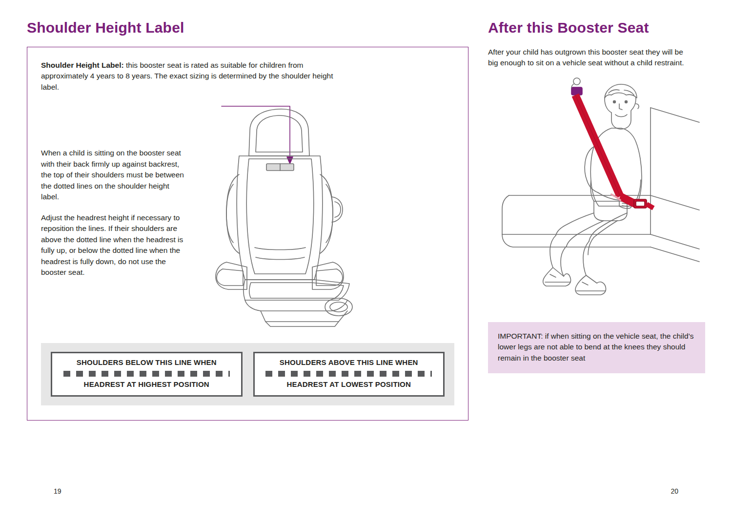Shoulder Height Label
Shoulder Height Label: this booster seat is rated as suitable for children from approximately 4 years to 8 years. The exact sizing is determined by the shoulder height label.
When a child is sitting on the booster seat with their back firmly up against backrest, the top of their shoulders must be between the dotted lines on the shoulder height label.
Adjust the headrest height if necessary to reposition the lines. If their shoulders are above the dotted line when the headrest is fully up, or below the dotted line when the headrest is fully down, do not use the booster seat.
SHOULDERS BELOW THIS LINE WHEN
HEADREST AT HIGHEST POSITION
SHOULDERS ABOVE THIS LINE WHEN
HEADREST AT LOWEST POSITION
19
After this Booster Seat
After your child has outgrown this booster seat they will be big enough to sit on a vehicle seat without a child restraint.
IMPORTANT: if when sitting on the vehicle seat, the child’s lower legs are not able to bend at the knees they should remain in the booster seat
20